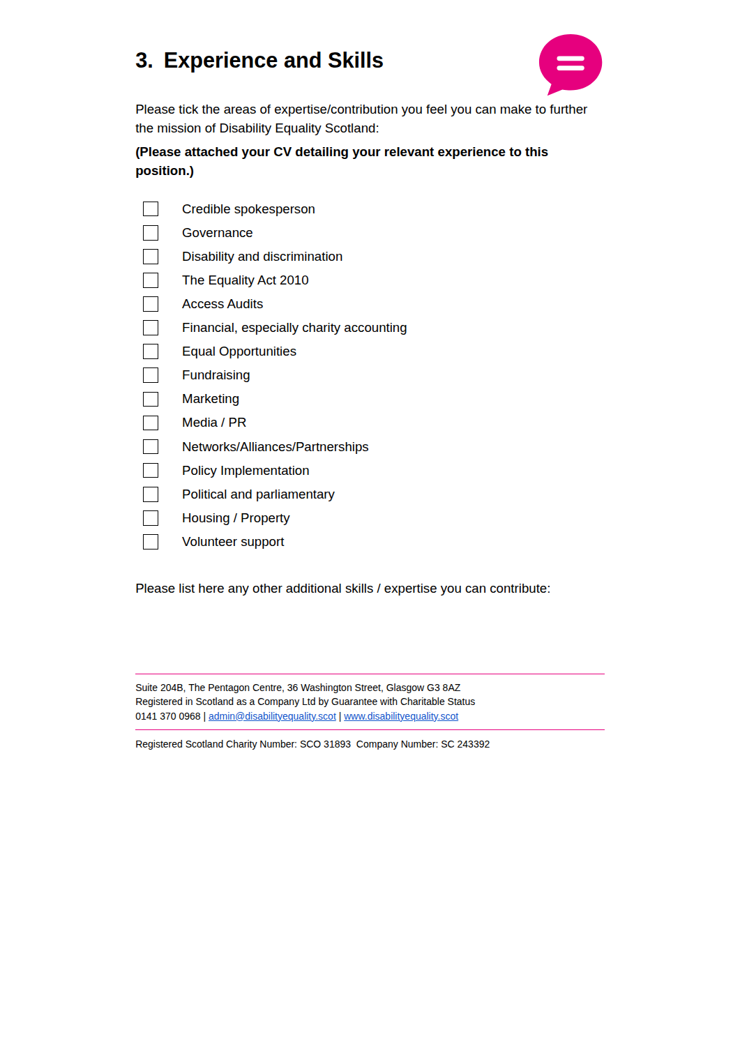3. Experience and Skills
Please tick the areas of expertise/contribution you feel you can make to further the mission of Disability Equality Scotland:
(Please attached your CV detailing your relevant experience to this position.)
Credible spokesperson
Governance
Disability and discrimination
The Equality Act 2010
Access Audits
Financial, especially charity accounting
Equal Opportunities
Fundraising
Marketing
Media / PR
Networks/Alliances/Partnerships
Policy Implementation
Political and parliamentary
Housing / Property
Volunteer support
Please list here any other additional skills / expertise you can contribute:
Suite 204B, The Pentagon Centre, 36 Washington Street, Glasgow G3 8AZ
Registered in Scotland as a Company Ltd by Guarantee with Charitable Status
0141 370 0968 | admin@disabilityequality.scot | www.disabilityequality.scot
Registered Scotland Charity Number: SCO 31893 Company Number: SC 243392